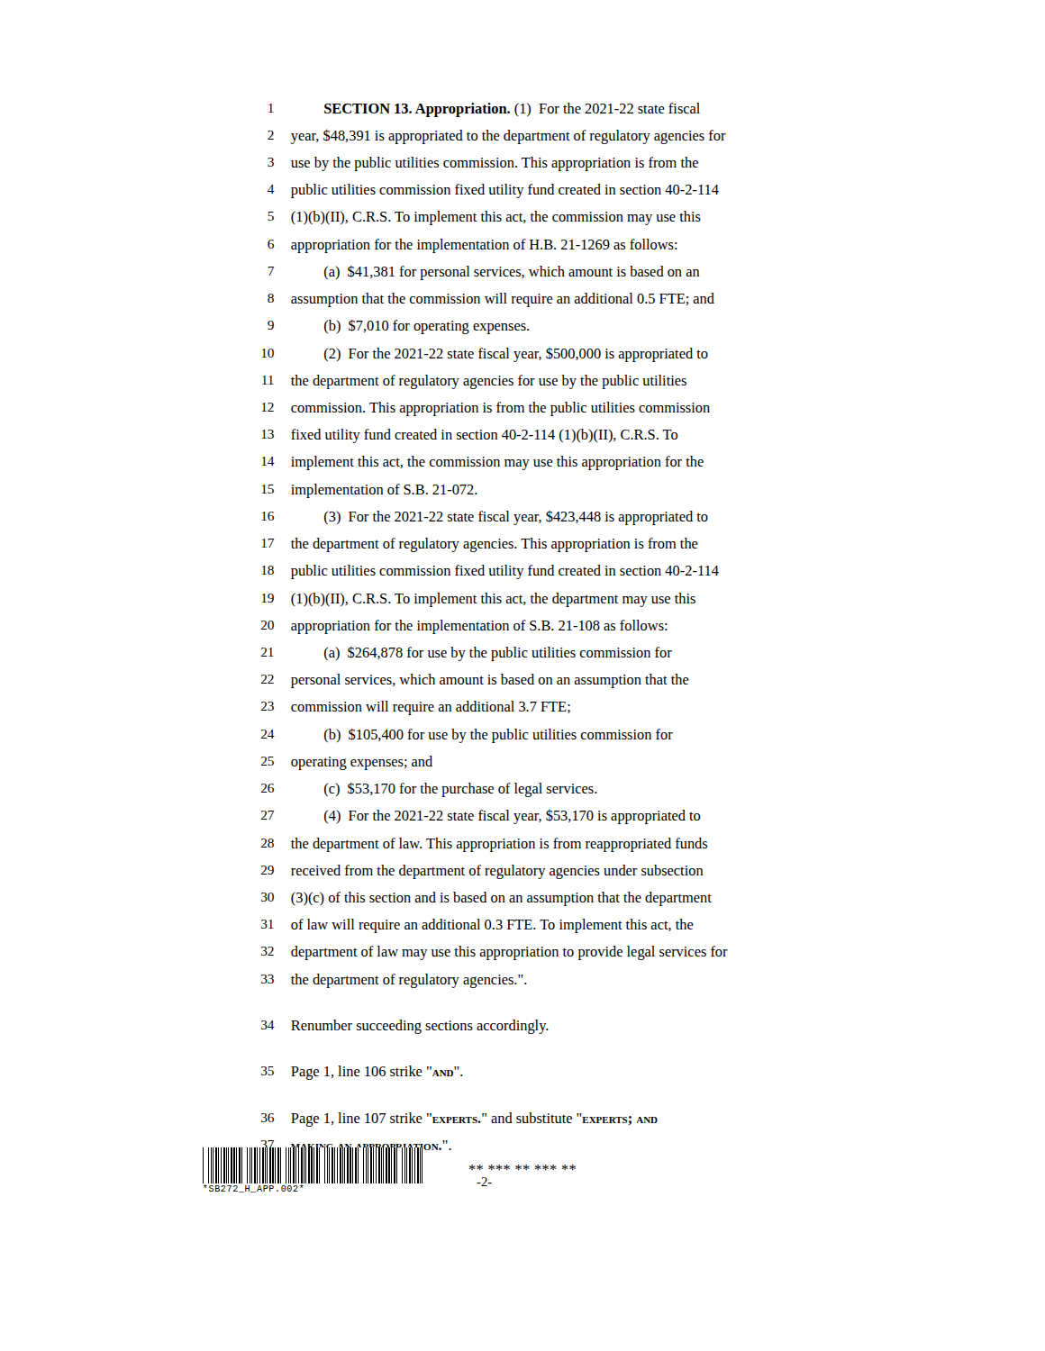| 1 | SECTION 13. Appropriation. (1) For the 2021-22 state fiscal |
| 2 | year, $48,391 is appropriated to the department of regulatory agencies for |
| 3 | use by the public utilities commission. This appropriation is from the |
| 4 | public utilities commission fixed utility fund created in section 40-2-114 |
| 5 | (1)(b)(II), C.R.S. To implement this act, the commission may use this |
| 6 | appropriation for the implementation of H.B. 21-1269 as follows: |
| 7 | (a) $41,381 for personal services, which amount is based on an |
| 8 | assumption that the commission will require an additional 0.5 FTE; and |
| 9 | (b) $7,010 for operating expenses. |
| 10 | (2) For the 2021-22 state fiscal year, $500,000 is appropriated to |
| 11 | the department of regulatory agencies for use by the public utilities |
| 12 | commission. This appropriation is from the public utilities commission |
| 13 | fixed utility fund created in section 40-2-114 (1)(b)(II), C.R.S. To |
| 14 | implement this act, the commission may use this appropriation for the |
| 15 | implementation of S.B. 21-072. |
| 16 | (3) For the 2021-22 state fiscal year, $423,448 is appropriated to |
| 17 | the department of regulatory agencies. This appropriation is from the |
| 18 | public utilities commission fixed utility fund created in section 40-2-114 |
| 19 | (1)(b)(II), C.R.S. To implement this act, the department may use this |
| 20 | appropriation for the implementation of S.B. 21-108 as follows: |
| 21 | (a) $264,878 for use by the public utilities commission for |
| 22 | personal services, which amount is based on an assumption that the |
| 23 | commission will require an additional 3.7 FTE; |
| 24 | (b) $105,400 for use by the public utilities commission for |
| 25 | operating expenses; and |
| 26 | (c) $53,170 for the purchase of legal services. |
| 27 | (4) For the 2021-22 state fiscal year, $53,170 is appropriated to |
| 28 | the department of law. This appropriation is from reappropriated funds |
| 29 | received from the department of regulatory agencies under subsection |
| 30 | (3)(c) of this section and is based on an assumption that the department |
| 31 | of law will require an additional 0.3 FTE. To implement this act, the |
| 32 | department of law may use this appropriation to provide legal services for |
| 33 | the department of regulatory agencies.". |
| 34 | Renumber succeeding sections accordingly. |
| 35 | Page 1, line 106 strike " and ". |
| 36 | Page 1, line 107 strike " experts. " and substitute " experts; and |
| 37 | making an appropriation. ". |
** *** ** *** **
*SB272_H_APP.002*
-2-